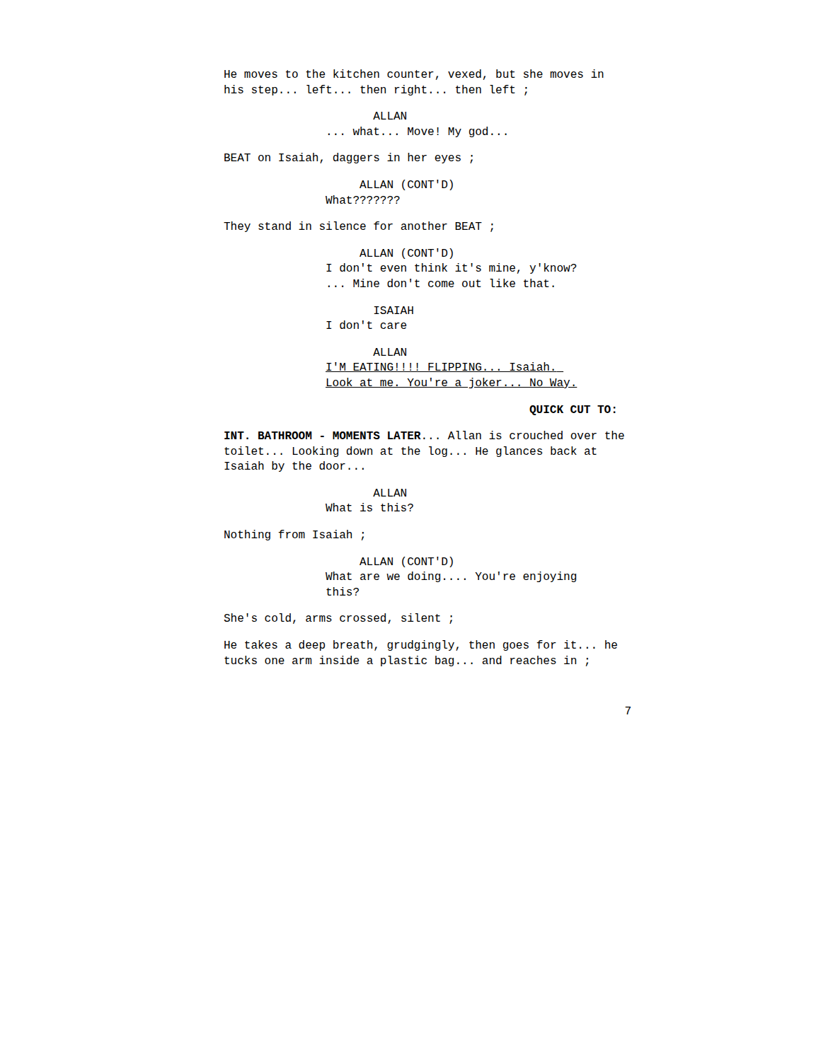He moves to the kitchen counter, vexed, but she moves in his step... left... then right... then left ;
ALLAN
... what... Move! My god...
BEAT on Isaiah, daggers in her eyes ;
ALLAN (CONT'D)
What???????
They stand in silence for another BEAT ;
ALLAN (CONT'D)
I don't even think it's mine, y'know? ... Mine don't come out like that.
ISAIAH
I don't care
ALLAN
I'M EATING!!!! FLIPPING... Isaiah. Look at me. You're a joker... No Way.
QUICK CUT TO:
INT. BATHROOM - MOMENTS LATER... Allan is crouched over the toilet... Looking down at the log... He glances back at Isaiah by the door...
ALLAN
What is this?
Nothing from Isaiah ;
ALLAN (CONT'D)
What are we doing.... You're enjoying this?
She's cold, arms crossed, silent ;
He takes a deep breath, grudgingly, then goes for it... he tucks one arm inside a plastic bag... and reaches in ;
7